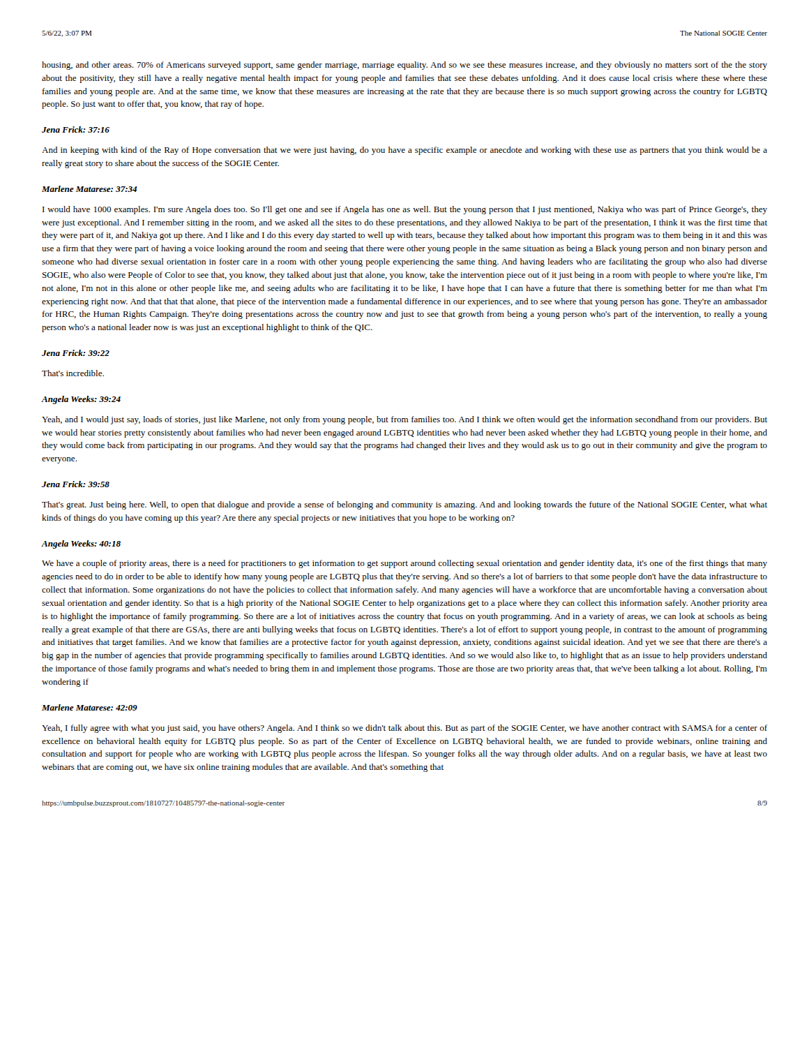5/6/22, 3:07 PM The National SOGIE Center
housing, and other areas. 70% of Americans surveyed support, same gender marriage, marriage equality. And so we see these measures increase, and they obviously no matters sort of the the story about the positivity, they still have a really negative mental health impact for young people and families that see these debates unfolding. And it does cause local crisis where these where these families and young people are. And at the same time, we know that these measures are increasing at the rate that they are because there is so much support growing across the country for LGBTQ people. So just want to offer that, you know, that ray of hope.
Jena Frick: 37:16
And in keeping with kind of the Ray of Hope conversation that we were just having, do you have a specific example or anecdote and working with these use as partners that you think would be a really great story to share about the success of the SOGIE Center.
Marlene Matarese: 37:34
I would have 1000 examples. I'm sure Angela does too. So I'll get one and see if Angela has one as well. But the young person that I just mentioned, Nakiya who was part of Prince George's, they were just exceptional. And I remember sitting in the room, and we asked all the sites to do these presentations, and they allowed Nakiya to be part of the presentation, I think it was the first time that they were part of it, and Nakiya got up there. And I like and I do this every day started to well up with tears, because they talked about how important this program was to them being in it and this was use a firm that they were part of having a voice looking around the room and seeing that there were other young people in the same situation as being a Black young person and non binary person and someone who had diverse sexual orientation in foster care in a room with other young people experiencing the same thing. And having leaders who are facilitating the group who also had diverse SOGIE, who also were People of Color to see that, you know, they talked about just that alone, you know, take the intervention piece out of it just being in a room with people to where you're like, I'm not alone, I'm not in this alone or other people like me, and seeing adults who are facilitating it to be like, I have hope that I can have a future that there is something better for me than what I'm experiencing right now. And that that that alone, that piece of the intervention made a fundamental difference in our experiences, and to see where that young person has gone. They're an ambassador for HRC, the Human Rights Campaign. They're doing presentations across the country now and just to see that growth from being a young person who's part of the intervention, to really a young person who's a national leader now is was just an exceptional highlight to think of the QIC.
Jena Frick: 39:22
That's incredible.
Angela Weeks: 39:24
Yeah, and I would just say, loads of stories, just like Marlene, not only from young people, but from families too. And I think we often would get the information secondhand from our providers. But we would hear stories pretty consistently about families who had never been engaged around LGBTQ identities who had never been asked whether they had LGBTQ young people in their home, and they would come back from participating in our programs. And they would say that the programs had changed their lives and they would ask us to go out in their community and give the program to everyone.
Jena Frick: 39:58
That's great. Just being here. Well, to open that dialogue and provide a sense of belonging and community is amazing. And and looking towards the future of the National SOGIE Center, what what kinds of things do you have coming up this year? Are there any special projects or new initiatives that you hope to be working on?
Angela Weeks: 40:18
We have a couple of priority areas, there is a need for practitioners to get information to get support around collecting sexual orientation and gender identity data, it's one of the first things that many agencies need to do in order to be able to identify how many young people are LGBTQ plus that they're serving. And so there's a lot of barriers to that some people don't have the data infrastructure to collect that information. Some organizations do not have the policies to collect that information safely. And many agencies will have a workforce that are uncomfortable having a conversation about sexual orientation and gender identity. So that is a high priority of the National SOGIE Center to help organizations get to a place where they can collect this information safely. Another priority area is to highlight the importance of family programming. So there are a lot of initiatives across the country that focus on youth programming. And in a variety of areas, we can look at schools as being really a great example of that there are GSAs, there are anti bullying weeks that focus on LGBTQ identities. There's a lot of effort to support young people, in contrast to the amount of programming and initiatives that target families. And we know that families are a protective factor for youth against depression, anxiety, conditions against suicidal ideation. And yet we see that there are there's a big gap in the number of agencies that provide programming specifically to families around LGBTQ identities. And so we would also like to, to highlight that as an issue to help providers understand the importance of those family programs and what's needed to bring them in and implement those programs. Those are those are two priority areas that, that we've been talking a lot about. Rolling, I'm wondering if
Marlene Matarese: 42:09
Yeah, I fully agree with what you just said, you have others? Angela. And I think so we didn't talk about this. But as part of the SOGIE Center, we have another contract with SAMSA for a center of excellence on behavioral health equity for LGBTQ plus people. So as part of the Center of Excellence on LGBTQ behavioral health, we are funded to provide webinars, online training and consultation and support for people who are working with LGBTQ plus people across the lifespan. So younger folks all the way through older adults. And on a regular basis, we have at least two webinars that are coming out, we have six online training modules that are available. And that's something that
https://umbpulse.buzzsprout.com/1810727/10485797-the-national-sogie-center 8/9